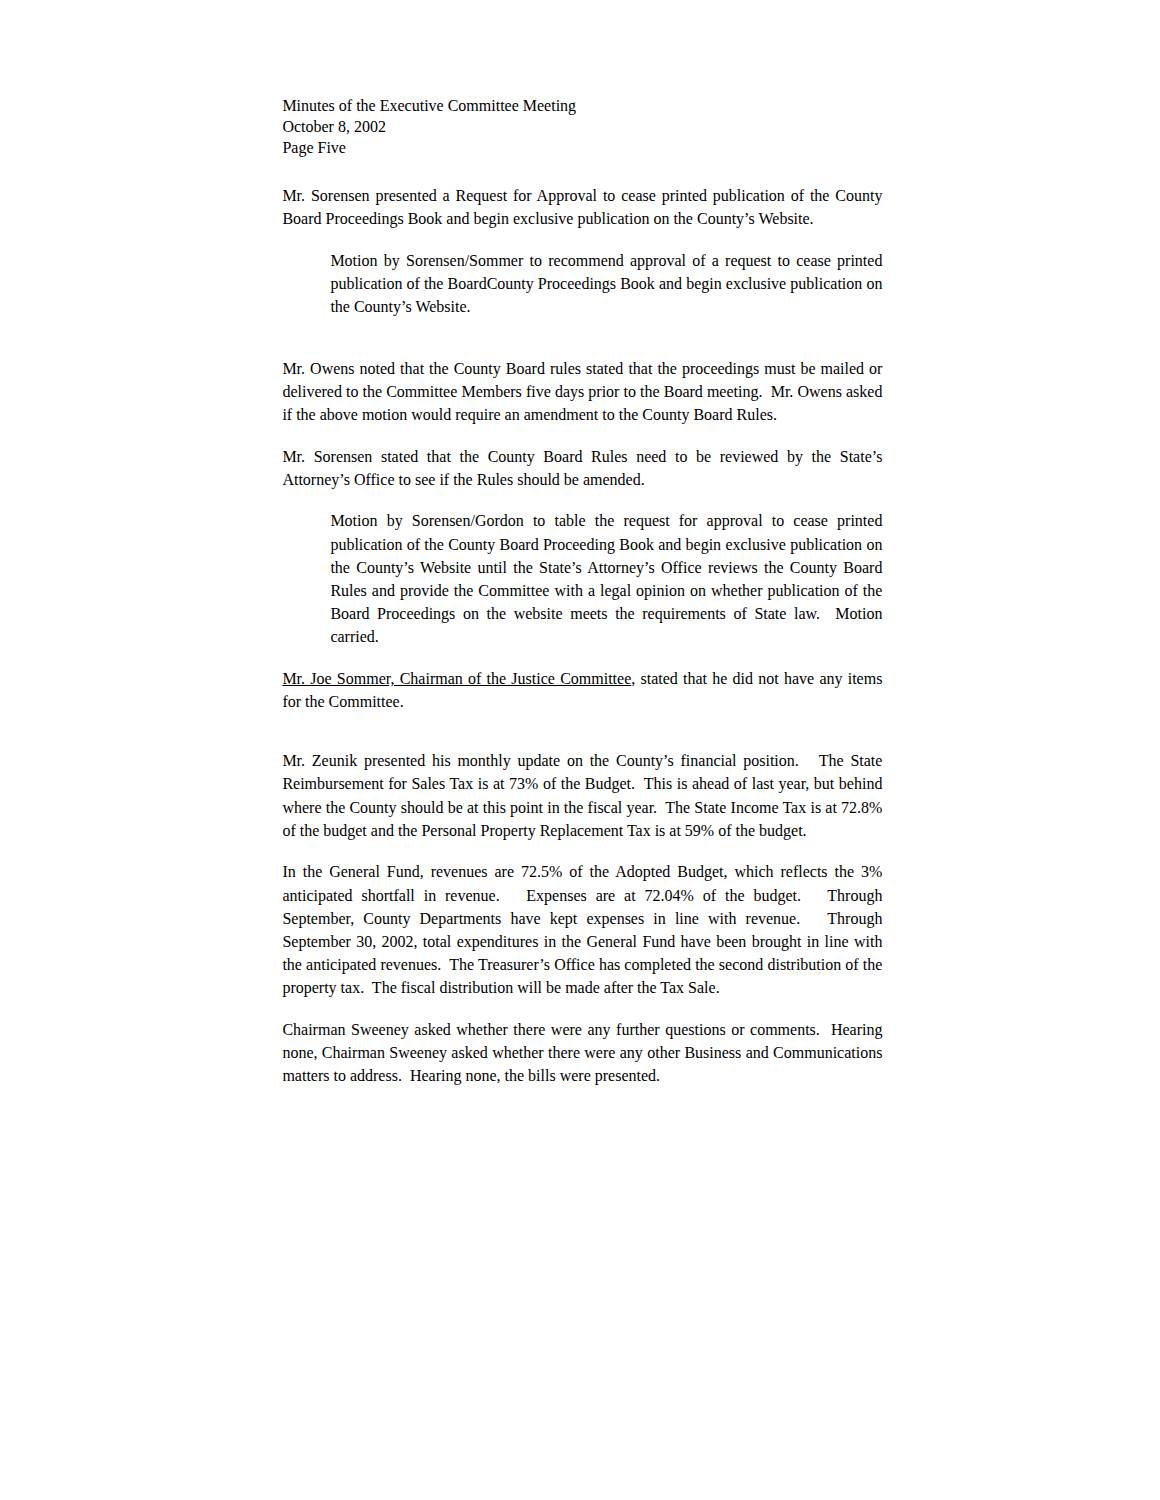Minutes of the Executive Committee Meeting
October 8, 2002
Page Five
Mr. Sorensen presented a Request for Approval to cease printed publication of the County Board Proceedings Book and begin exclusive publication on the County’s Website.
Motion by Sorensen/Sommer to recommend approval of a request to cease printed publication of the BoardCounty Proceedings Book and begin exclusive publication on the County’s Website.
Mr. Owens noted that the County Board rules stated that the proceedings must be mailed or delivered to the Committee Members five days prior to the Board meeting. Mr. Owens asked if the above motion would require an amendment to the County Board Rules.
Mr. Sorensen stated that the County Board Rules need to be reviewed by the State’s Attorney’s Office to see if the Rules should be amended.
Motion by Sorensen/Gordon to table the request for approval to cease printed publication of the County Board Proceeding Book and begin exclusive publication on the County’s Website until the State’s Attorney’s Office reviews the County Board Rules and provide the Committee with a legal opinion on whether publication of the Board Proceedings on the website meets the requirements of State law. Motion carried.
Mr. Joe Sommer, Chairman of the Justice Committee, stated that he did not have any items for the Committee.
Mr. Zeunik presented his monthly update on the County’s financial position. The State Reimbursement for Sales Tax is at 73% of the Budget. This is ahead of last year, but behind where the County should be at this point in the fiscal year. The State Income Tax is at 72.8% of the budget and the Personal Property Replacement Tax is at 59% of the budget.
In the General Fund, revenues are 72.5% of the Adopted Budget, which reflects the 3% anticipated shortfall in revenue. Expenses are at 72.04% of the budget. Through September, County Departments have kept expenses in line with revenue. Through September 30, 2002, total expenditures in the General Fund have been brought in line with the anticipated revenues. The Treasurer’s Office has completed the second distribution of the property tax. The fiscal distribution will be made after the Tax Sale.
Chairman Sweeney asked whether there were any further questions or comments. Hearing none, Chairman Sweeney asked whether there were any other Business and Communications matters to address. Hearing none, the bills were presented.